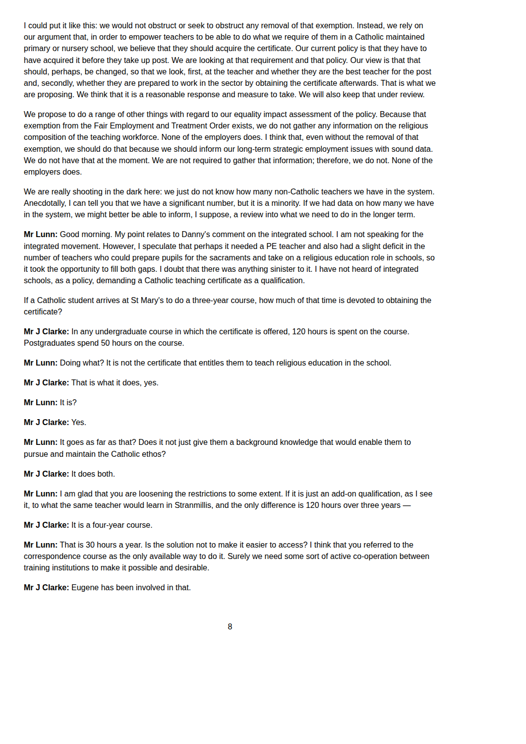I could put it like this: we would not obstruct or seek to obstruct any removal of that exemption. Instead, we rely on our argument that, in order to empower teachers to be able to do what we require of them in a Catholic maintained primary or nursery school, we believe that they should acquire the certificate. Our current policy is that they have to have acquired it before they take up post. We are looking at that requirement and that policy. Our view is that that should, perhaps, be changed, so that we look, first, at the teacher and whether they are the best teacher for the post and, secondly, whether they are prepared to work in the sector by obtaining the certificate afterwards. That is what we are proposing. We think that it is a reasonable response and measure to take. We will also keep that under review.
We propose to do a range of other things with regard to our equality impact assessment of the policy. Because that exemption from the Fair Employment and Treatment Order exists, we do not gather any information on the religious composition of the teaching workforce. None of the employers does. I think that, even without the removal of that exemption, we should do that because we should inform our long-term strategic employment issues with sound data. We do not have that at the moment. We are not required to gather that information; therefore, we do not. None of the employers does.
We are really shooting in the dark here: we just do not know how many non-Catholic teachers we have in the system. Anecdotally, I can tell you that we have a significant number, but it is a minority. If we had data on how many we have in the system, we might better be able to inform, I suppose, a review into what we need to do in the longer term.
Mr Lunn: Good morning. My point relates to Danny's comment on the integrated school. I am not speaking for the integrated movement. However, I speculate that perhaps it needed a PE teacher and also had a slight deficit in the number of teachers who could prepare pupils for the sacraments and take on a religious education role in schools, so it took the opportunity to fill both gaps. I doubt that there was anything sinister to it. I have not heard of integrated schools, as a policy, demanding a Catholic teaching certificate as a qualification.
If a Catholic student arrives at St Mary's to do a three-year course, how much of that time is devoted to obtaining the certificate?
Mr J Clarke: In any undergraduate course in which the certificate is offered, 120 hours is spent on the course. Postgraduates spend 50 hours on the course.
Mr Lunn: Doing what? It is not the certificate that entitles them to teach religious education in the school.
Mr J Clarke: That is what it does, yes.
Mr Lunn: It is?
Mr J Clarke: Yes.
Mr Lunn: It goes as far as that? Does it not just give them a background knowledge that would enable them to pursue and maintain the Catholic ethos?
Mr J Clarke: It does both.
Mr Lunn: I am glad that you are loosening the restrictions to some extent. If it is just an add-on qualification, as I see it, to what the same teacher would learn in Stranmillis, and the only difference is 120 hours over three years —
Mr J Clarke: It is a four-year course.
Mr Lunn: That is 30 hours a year. Is the solution not to make it easier to access? I think that you referred to the correspondence course as the only available way to do it. Surely we need some sort of active co-operation between training institutions to make it possible and desirable.
Mr J Clarke: Eugene has been involved in that.
8